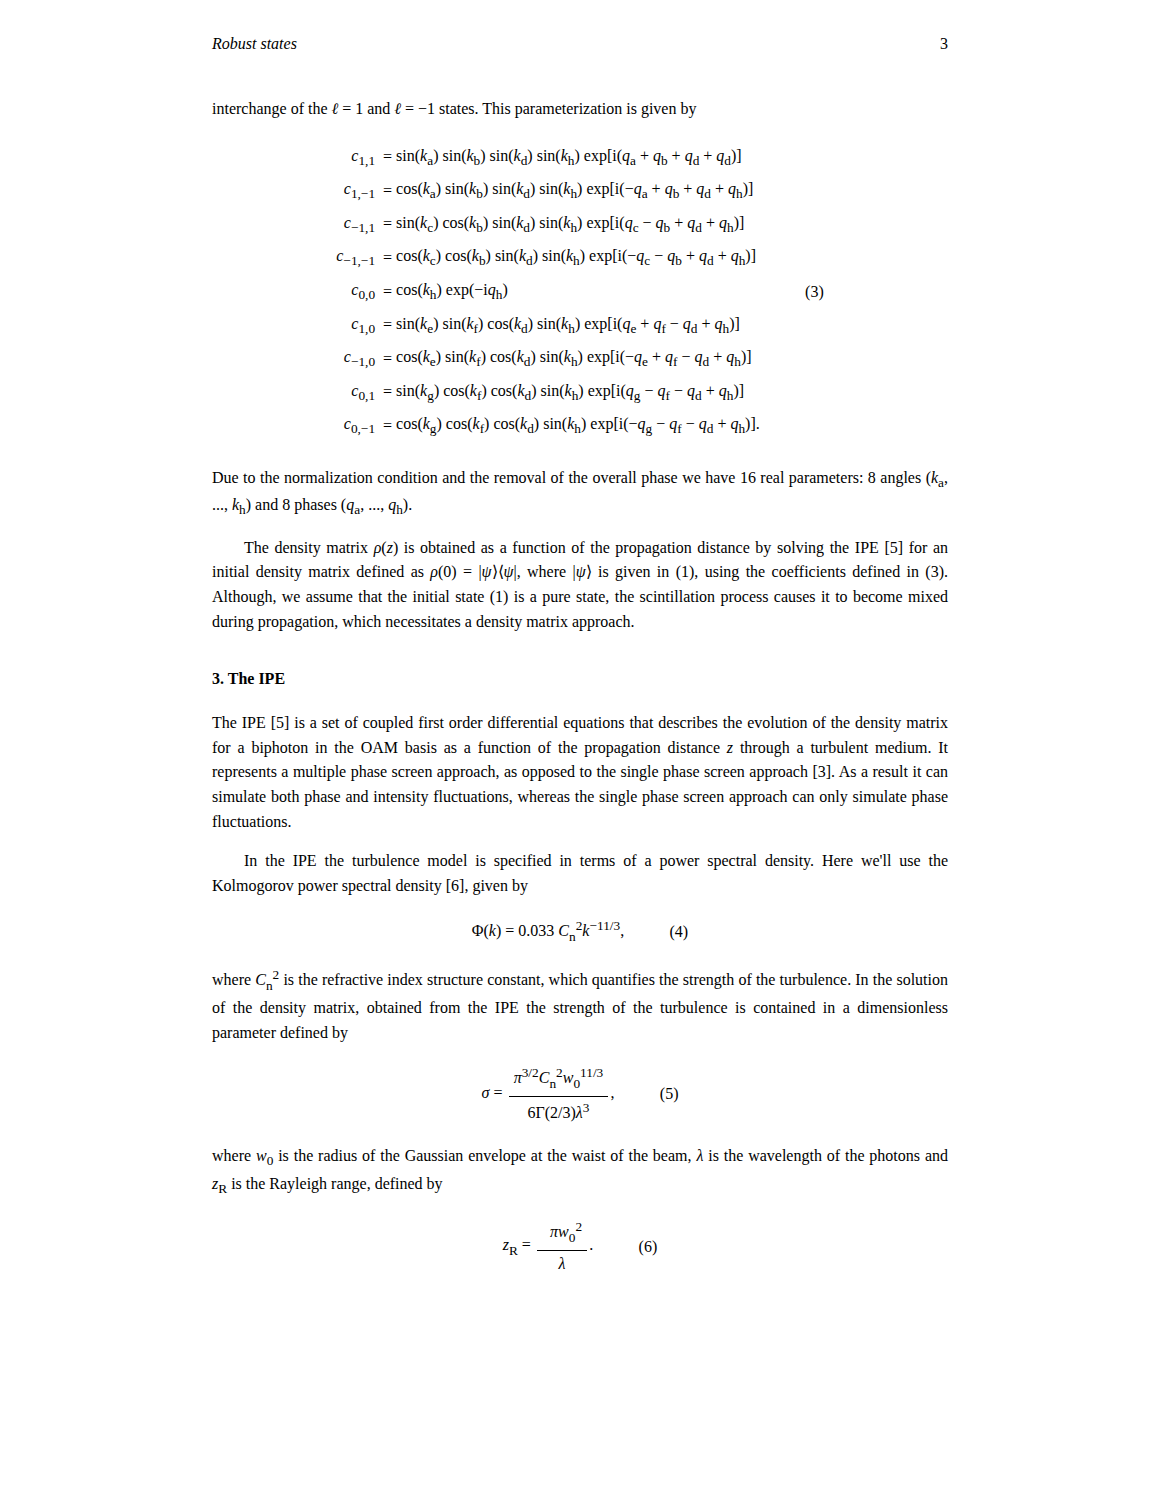Robust states 3
interchange of the ℓ = 1 and ℓ = −1 states. This parameterization is given by
| c 1,1 | = | sin( k a ) sin( k b ) sin( k d ) sin( k h ) exp[i( q a + q b + q d + q d )] |
| c 1,−1 | = | cos( k a ) sin( k b ) sin( k d ) sin( k h ) exp[i(− q a + q b + q d + q h )] |
| c −1,1 | = | sin( k c ) cos( k b ) sin( k d ) sin( k h ) exp[i( q c − q b + q d + q h )] |
| c −1,−1 | = | cos( k c ) cos( k b ) sin( k d ) sin( k h ) exp[i(− q c − q b + q d + q h )] |
| c 0,0 | = | cos( k h ) exp(−i q h ) |
| c 1,0 | = | sin( k e ) sin( k f ) cos( k d ) sin( k h ) exp[i( q e + q f − q d + q h )] |
| c −1,0 | = | cos( k e ) sin( k f ) cos( k d ) sin( k h ) exp[i(− q e + q f − q d + q h )] |
| c 0,1 | = | sin( k g ) cos( k f ) cos( k d ) sin( k h ) exp[i( q g − q f − q d + q h )] |
| c 0,−1 | = | cos( k g ) cos( k f ) cos( k d ) sin( k h ) exp[i(− q g − q f − q d + q h )]. |
(3)
Due to the normalization condition and the removal of the overall phase we have 16 real parameters: 8 angles (ka, ..., kh) and 8 phases (qa, ..., qh).
The density matrix ρ(z) is obtained as a function of the propagation distance by solving the IPE [5] for an initial density matrix defined as ρ(0) = |ψ⟩⟨ψ|, where |ψ⟩ is given in (1), using the coefficients defined in (3). Although, we assume that the initial state (1) is a pure state, the scintillation process causes it to become mixed during propagation, which necessitates a density matrix approach.
3. The IPE
The IPE [5] is a set of coupled first order differential equations that describes the evolution of the density matrix for a biphoton in the OAM basis as a function of the propagation distance z through a turbulent medium. It represents a multiple phase screen approach, as opposed to the single phase screen approach [3]. As a result it can simulate both phase and intensity fluctuations, whereas the single phase screen approach can only simulate phase fluctuations.
In the IPE the turbulence model is specified in terms of a power spectral density. Here we'll use the Kolmogorov power spectral density [6], given by
Φ(k) = 0.033 Cn2k−11/3,
(4)
where Cn2 is the refractive index structure constant, which quantifies the strength of the turbulence. In the solution of the density matrix, obtained from the IPE the strength of the turbulence is contained in a dimensionless parameter defined by
σ = π3/2Cn2w011/3 6Γ(2/3)λ3 ,
(5)
where w0 is the radius of the Gaussian envelope at the waist of the beam, λ is the wavelength of the photons and zR is the Rayleigh range, defined by
zR = πw02 λ .
(6)